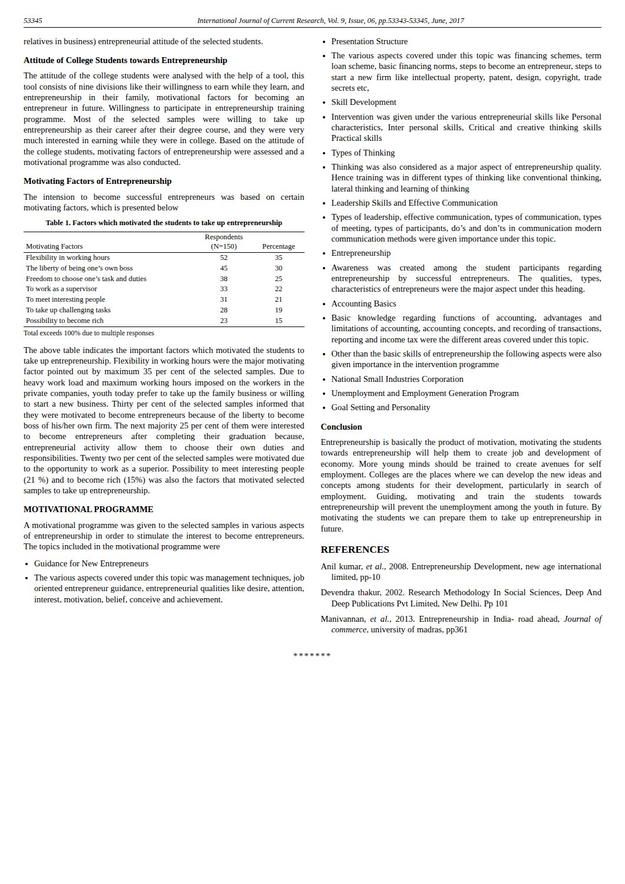53345 International Journal of Current Research, Vol. 9, Issue, 06, pp.53343-53345, June, 2017
relatives in business) entrepreneurial attitude of the selected students.
Attitude of College Students towards Entrepreneurship
The attitude of the college students were analysed with the help of a tool, this tool consists of nine divisions like their willingness to earn while they learn, and entrepreneurship in their family, motivational factors for becoming an entrepreneur in future. Willingness to participate in entrepreneurship training programme. Most of the selected samples were willing to take up entrepreneurship as their career after their degree course, and they were very much interested in earning while they were in college. Based on the attitude of the college students, motivating factors of entrepreneurship were assessed and a motivational programme was also conducted.
Motivating Factors of Entrepreneurship
The intension to become successful entrepreneurs was based on certain motivating factors, which is presented below
Table 1. Factors which motivated the students to take up entrepreneurship
| Motivating Factors | Respondents (N=150) | Percentage |
| --- | --- | --- |
| Flexibility in working hours | 52 | 35 |
| The liberty of being one’s own boss | 45 | 30 |
| Freedom to choose one’s task and duties | 38 | 25 |
| To work as a supervisor | 33 | 22 |
| To meet interesting people | 31 | 21 |
| To take up challenging tasks | 28 | 19 |
| Possibility to become rich | 23 | 15 |
Total exceeds 100% due to multiple responses
The above table indicates the important factors which motivated the students to take up entrepreneurship. Flexibility in working hours were the major motivating factor pointed out by maximum 35 per cent of the selected samples. Due to heavy work load and maximum working hours imposed on the workers in the private companies, youth today prefer to take up the family business or willing to start a new business. Thirty per cent of the selected samples informed that they were motivated to become entrepreneurs because of the liberty to become boss of his/her own firm. The next majority 25 per cent of them were interested to become entrepreneurs after completing their graduation because, entrepreneurial activity allow them to choose their own duties and responsibilities. Twenty two per cent of the selected samples were motivated due to the opportunity to work as a superior. Possibility to meet interesting people (21 %) and to become rich (15%) was also the factors that motivated selected samples to take up entrepreneurship.
Motivational Programme
A motivational programme was given to the selected samples in various aspects of entrepreneurship in order to stimulate the interest to become entrepreneurs. The topics included in the motivational programme were
Guidance for New Entrepreneurs
The various aspects covered under this topic was management techniques, job oriented entrepreneur guidance, entrepreneurial qualities like desire, attention, interest, motivation, belief, conceive and achievement.
Presentation Structure
The various aspects covered under this topic was financing schemes, term loan scheme, basic financing norms, steps to become an entrepreneur, steps to start a new firm like intellectual property, patent, design, copyright, trade secrets etc,
Skill Development
Intervention was given under the various entrepreneurial skills like Personal characteristics, Inter personal skills, Critical and creative thinking skills Practical skills
Types of Thinking
Thinking was also considered as a major aspect of entrepreneurship quality. Hence training was in different types of thinking like conventional thinking, lateral thinking and learning of thinking
Leadership Skills and Effective Communication
Types of leadership, effective communication, types of communication, types of meeting, types of participants, do’s and don’ts in communication modern communication methods were given importance under this topic.
Entrepreneurship
Awareness was created among the student participants regarding entrepreneurship by successful entrepreneurs. The qualities, types, characteristics of entrepreneurs were the major aspect under this heading.
Accounting Basics
Basic knowledge regarding functions of accounting, advantages and limitations of accounting, accounting concepts, and recording of transactions, reporting and income tax were the different areas covered under this topic.
Other than the basic skills of entrepreneurship the following aspects were also given importance in the intervention programme
National Small Industries Corporation
Unemployment and Employment Generation Program
Goal Setting and Personality
Conclusion
Entrepreneurship is basically the product of motivation, motivating the students towards entrepreneurship will help them to create job and development of economy. More young minds should be trained to create avenues for self employment. Colleges are the places where we can develop the new ideas and concepts among students for their development, particularly in search of employment. Guiding, motivating and train the students towards entrepreneurship will prevent the unemployment among the youth in future. By motivating the students we can prepare them to take up entrepreneurship in future.
REFERENCES
Anil kumar, et al., 2008. Entrepreneurship Development, new age international limited, pp-10
Devendra thakur, 2002. Research Methodology In Social Sciences, Deep And Deep Publications Pvt Limited, New Delhi. Pp 101
Manivannan, et al., 2013. Entrepreneurship in India- road ahead, Journal of commerce, university of madras, pp361
*******